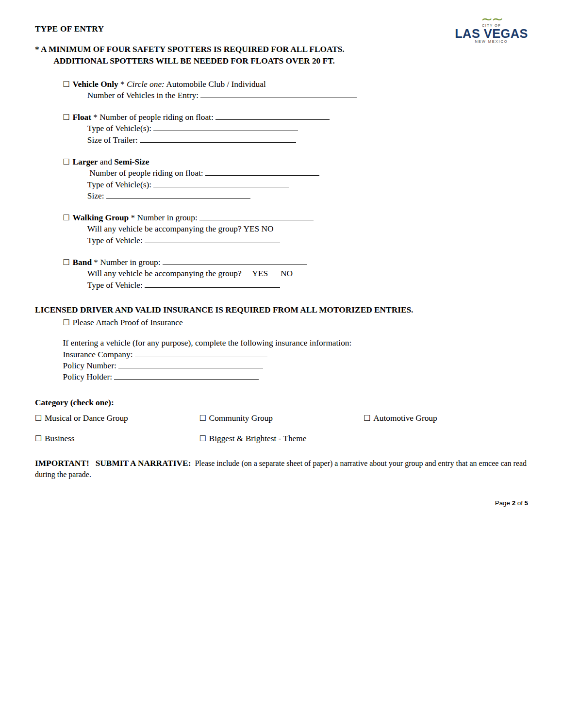∼∼ CITY OF LAS VEGAS NEW MEXICO
TYPE OF ENTRY
* A MINIMUM OF FOUR SAFETY SPOTTERS IS REQUIRED FOR ALL FLOATS. ADDITIONAL SPOTTERS WILL BE NEEDED FOR FLOATS OVER 20 FT.
☐Vehicle Only * Circle one: Automobile Club / Individual Number of Vehicles in the Entry:
☐Float * Number of people riding on float: Type of Vehicle(s): Size of Trailer:
☐Larger and Semi-Size Number of people riding on float: Type of Vehicle(s): Size:
☐Walking Group * Number in group: Will any vehicle be accompanying the group? YES NO Type of Vehicle:
☐Band * Number in group: Will any vehicle be accompanying the group? YES NO Type of Vehicle:
LICENSED DRIVER AND VALID INSURANCE IS REQUIRED FROM ALL MOTORIZED ENTRIES.
☐Please Attach Proof of Insurance
If entering a vehicle (for any purpose), complete the following insurance information: Insurance Company: Policy Number: Policy Holder:
Category (check one):
| ☐ Musical or Dance Group | ☐ Community Group | ☐ Automotive Group |
| ☐ Business | ☐ Biggest & Brightest - Theme | |
IMPORTANT! SUBMIT A NARRATIVE: Please include (on a separate sheet of paper) a narrative about your group and entry that an emcee can read during the parade.
Page 2 of 5